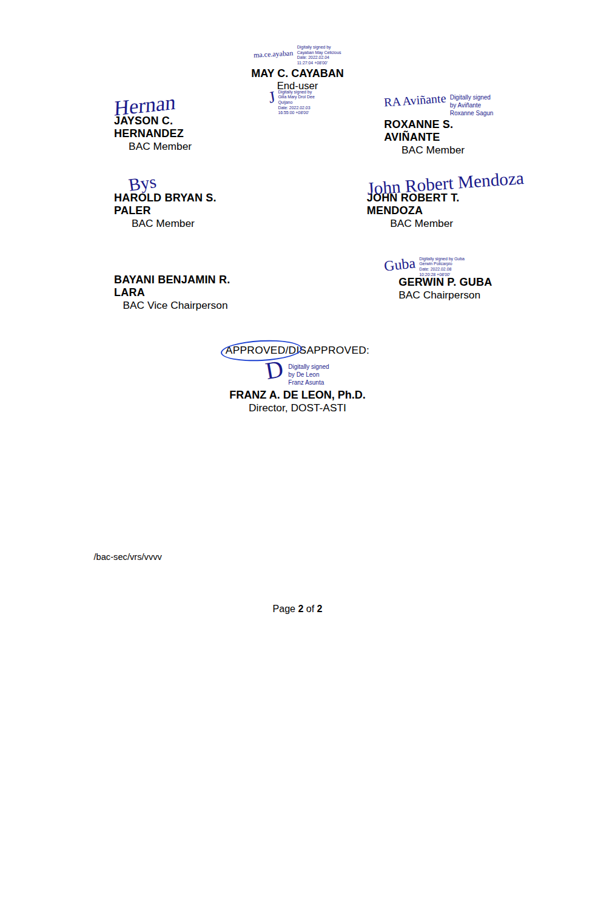ma.ce.ayaban
Digitally signed by
Cayaban May Celicious
Date: 2022.02.04
11:27:04 +08'00'
MAY C. CAYABAN
End-user
Hernan
JAYSON C. HERNANDEZ
BAC Member
J
Digitally signed by
Gilla Mary Drol Dee
Quijano
Date: 2022.02.03
16:55:00 +08'00'
RA Aviñante
Digitally signed
by Aviñante
Roxanne Sagun
ROXANNE S. AVIÑANTE
BAC Member
Bys
HAROLD BRYAN S. PALER
BAC Member
John Robert Mendoza
JOHN ROBERT T. MENDOZA
BAC Member
BAYANI BENJAMIN R. LARA
BAC Vice Chairperson
Guba
Digitally signed by Guba
Gerwin Policarpio
Date: 2022.02.08
10:20:28 +08'00'
GERWIN P. GUBA
BAC Chairperson
APPROVED/DISAPPROVED:
D
Digitally signed
by De Leon
Franz Asunta
FRANZ A. DE LEON, Ph.D.
Director, DOST-ASTI
/bac-sec/vrs/vvvv
Page 2 of 2